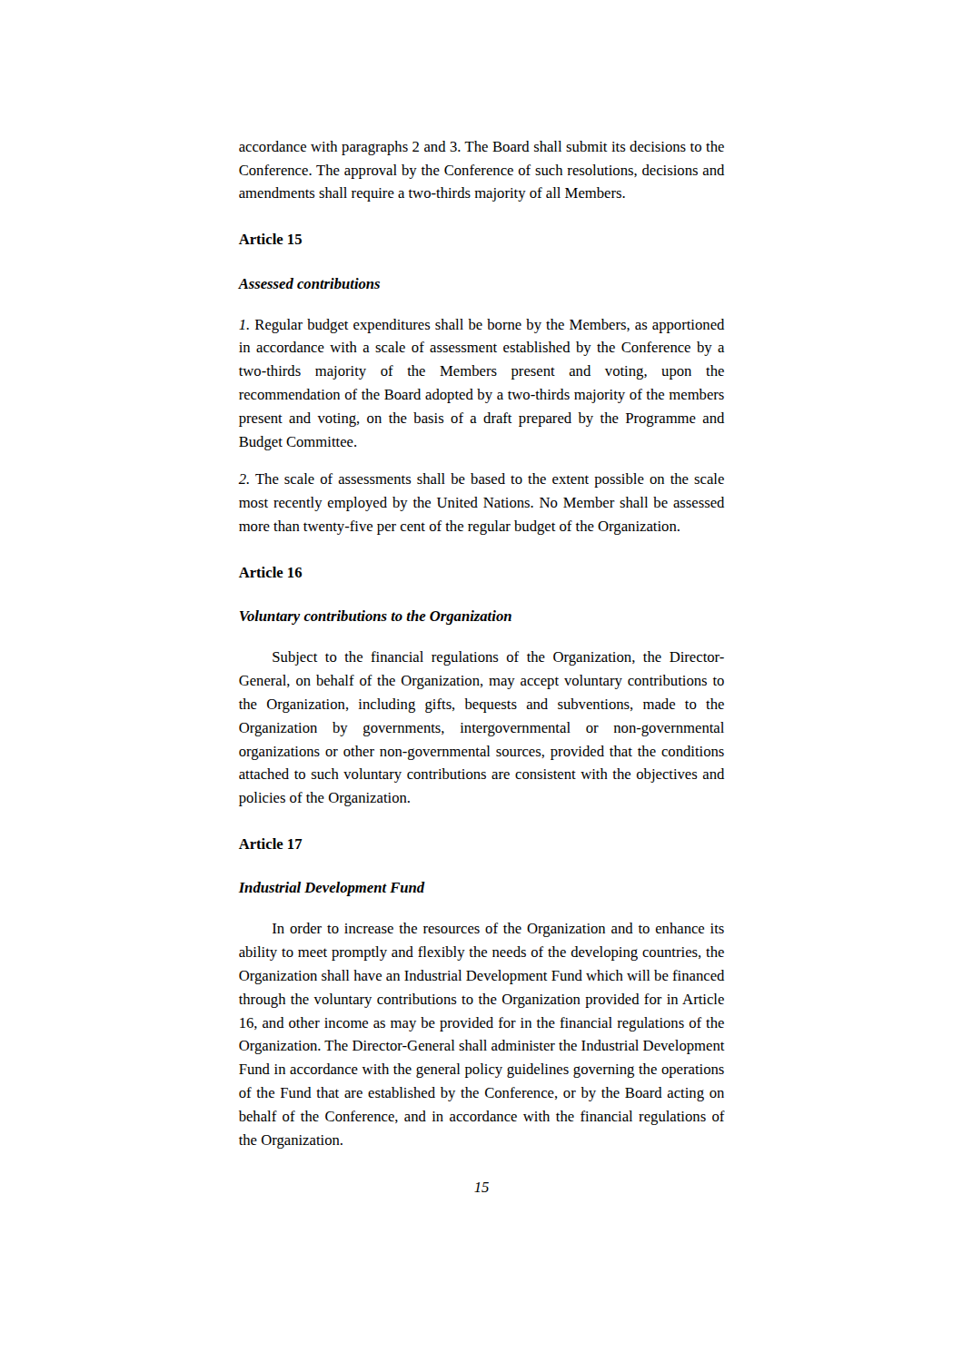accordance with paragraphs 2 and 3. The Board shall submit its decisions to the Conference. The approval by the Conference of such resolutions, decisions and amendments shall require a two-thirds majority of all Members.
Article 15
Assessed contributions
1. Regular budget expenditures shall be borne by the Members, as apportioned in accordance with a scale of assessment established by the Conference by a two-thirds majority of the Members present and voting, upon the recommendation of the Board adopted by a two-thirds majority of the members present and voting, on the basis of a draft prepared by the Programme and Budget Committee.
2. The scale of assessments shall be based to the extent possible on the scale most recently employed by the United Nations. No Member shall be assessed more than twenty-five per cent of the regular budget of the Organization.
Article 16
Voluntary contributions to the Organization
Subject to the financial regulations of the Organization, the Director-General, on behalf of the Organization, may accept voluntary contributions to the Organization, including gifts, bequests and subventions, made to the Organization by governments, intergovernmental or non-governmental organizations or other non-governmental sources, provided that the conditions attached to such voluntary contributions are consistent with the objectives and policies of the Organization.
Article 17
Industrial Development Fund
In order to increase the resources of the Organization and to enhance its ability to meet promptly and flexibly the needs of the developing countries, the Organization shall have an Industrial Development Fund which will be financed through the voluntary contributions to the Organization provided for in Article 16, and other income as may be provided for in the financial regulations of the Organization. The Director-General shall administer the Industrial Development Fund in accordance with the general policy guidelines governing the operations of the Fund that are established by the Conference, or by the Board acting on behalf of the Conference, and in accordance with the financial regulations of the Organization.
15